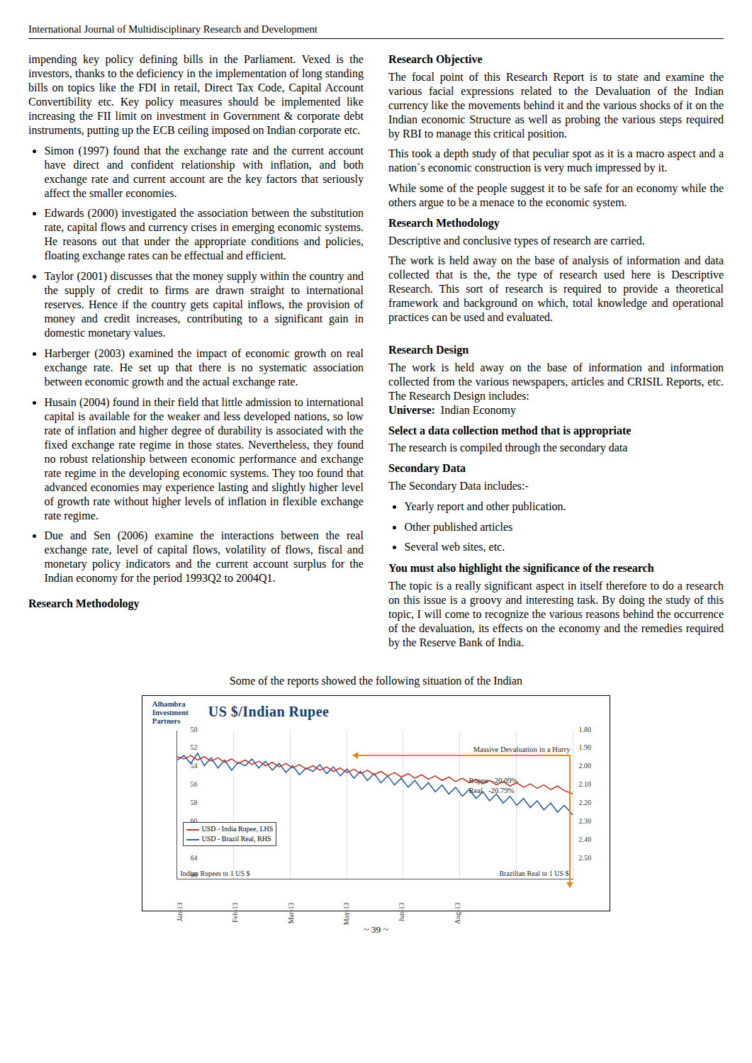International Journal of Multidisciplinary Research and Development
impending key policy defining bills in the Parliament. Vexed is the investors, thanks to the deficiency in the implementation of long standing bills on topics like the FDI in retail, Direct Tax Code, Capital Account Convertibility etc. Key policy measures should be implemented like increasing the FII limit on investment in Government & corporate debt instruments, putting up the ECB ceiling imposed on Indian corporate etc.
Simon (1997) found that the exchange rate and the current account have direct and confident relationship with inflation, and both exchange rate and current account are the key factors that seriously affect the smaller economies.
Edwards (2000) investigated the association between the substitution rate, capital flows and currency crises in emerging economic systems. He reasons out that under the appropriate conditions and policies, floating exchange rates can be effectual and efficient.
Taylor (2001) discusses that the money supply within the country and the supply of credit to firms are drawn straight to international reserves. Hence if the country gets capital inflows, the provision of money and credit increases, contributing to a significant gain in domestic monetary values.
Harberger (2003) examined the impact of economic growth on real exchange rate. He set up that there is no systematic association between economic growth and the actual exchange rate.
Husain (2004) found in their field that little admission to international capital is available for the weaker and less developed nations, so low rate of inflation and higher degree of durability is associated with the fixed exchange rate regime in those states. Nevertheless, they found no robust relationship between economic performance and exchange rate regime in the developing economic systems. They too found that advanced economies may experience lasting and slightly higher level of growth rate without higher levels of inflation in flexible exchange rate regime.
Due and Sen (2006) examine the interactions between the real exchange rate, level of capital flows, volatility of flows, fiscal and monetary policy indicators and the current account surplus for the Indian economy for the period 1993Q2 to 2004Q1.
Research Methodology
Research Objective
The focal point of this Research Report is to state and examine the various facial expressions related to the Devaluation of the Indian currency like the movements behind it and the various shocks of it on the Indian economic Structure as well as probing the various steps required by RBI to manage this critical position.
This took a depth study of that peculiar spot as it is a macro aspect and a nation`s economic construction is very much impressed by it.
While some of the people suggest it to be safe for an economy while the others argue to be a menace to the economic system.
Research Methodology
Descriptive and conclusive types of research are carried.
The work is held away on the base of analysis of information and data collected that is the, the type of research used here is Descriptive Research. This sort of research is required to provide a theoretical framework and background on which, total knowledge and operational practices can be used and evaluated.
Research Design
The work is held away on the base of information and information collected from the various newspapers, articles and CRISIL Reports, etc. The Research Design includes:
Universe: Indian Economy
Select a data collection method that is appropriate
The research is compiled through the secondary data
Secondary Data
The Secondary Data includes:-
Yearly report and other publication.
Other published articles
Several web sites, etc.
You must also highlight the significance of the research
The topic is a really significant aspect in itself therefore to do a research on this issue is a groovy and interesting task. By doing the study of this topic, I will come to recognize the various reasons behind the occurrence of the devaluation, its effects on the economy and the remedies required by the Reserve Bank of India.
Some of the reports showed the following situation of the Indian
Alhambra Investment Partners US $/Indian Rupee
50 52 54 56 58 60 62 64 66
1.80 1.90 2.00 2.10 2.20 2.30 2.40 2.50
USD - India Rupee, LHS
USD - Brazil Real, RHS
Massive Devaluation in a Hurry
Rupee -20.09%
Real -20.79%
Indian Rupees to 1 US $
Brazilian Real to 1 US $
Jan-13 Feb-13 Mar-13 May-13 Jun-13 Aug-13
~ 39 ~